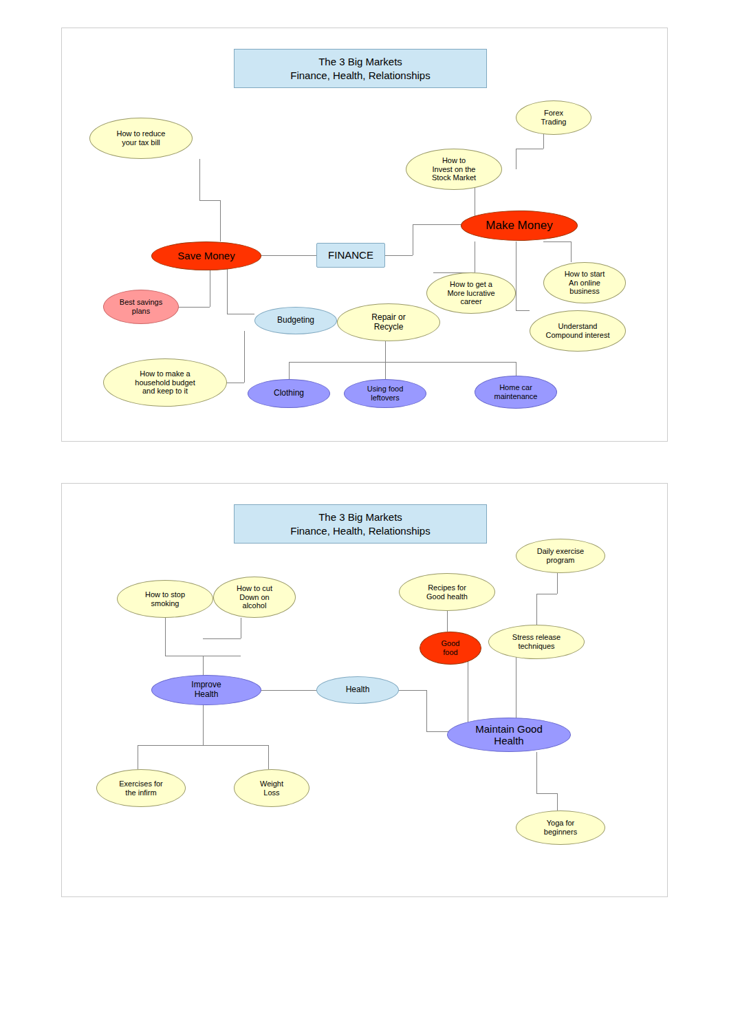=================== DIAGRAM 1 : FINANCE ====================
The 3 Big Markets
Finance, Health, Relationships
Save Money <-> FINANCE
FINANCE <-> Make Money (step)
How to reduce
your tax bill
Save Money
FINANCE
Make Money
How to
Invest on the
Stock Market
Forex
Trading
How to start
An online
business
How to get a
More lucrative
career
Understand
Compound interest
Best savings
plans
Budgeting
How to make a
household budget
and keep to it
Repair or
Recycle
Clothing
Using food
leftovers
Home car
maintenance
==================== DIAGRAM 2 : HEALTH ====================
The 3 Big Markets
Finance, Health, Relationships
How to stop
smoking
How to cut
Down on
alcohol
Improve
Health
Health
Maintain Good
Health
Recipes for
Good health
Good
food
Stress release
techniques
Daily exercise
program
Exercises for
the infirm
Weight
Loss
Yoga for
beginners